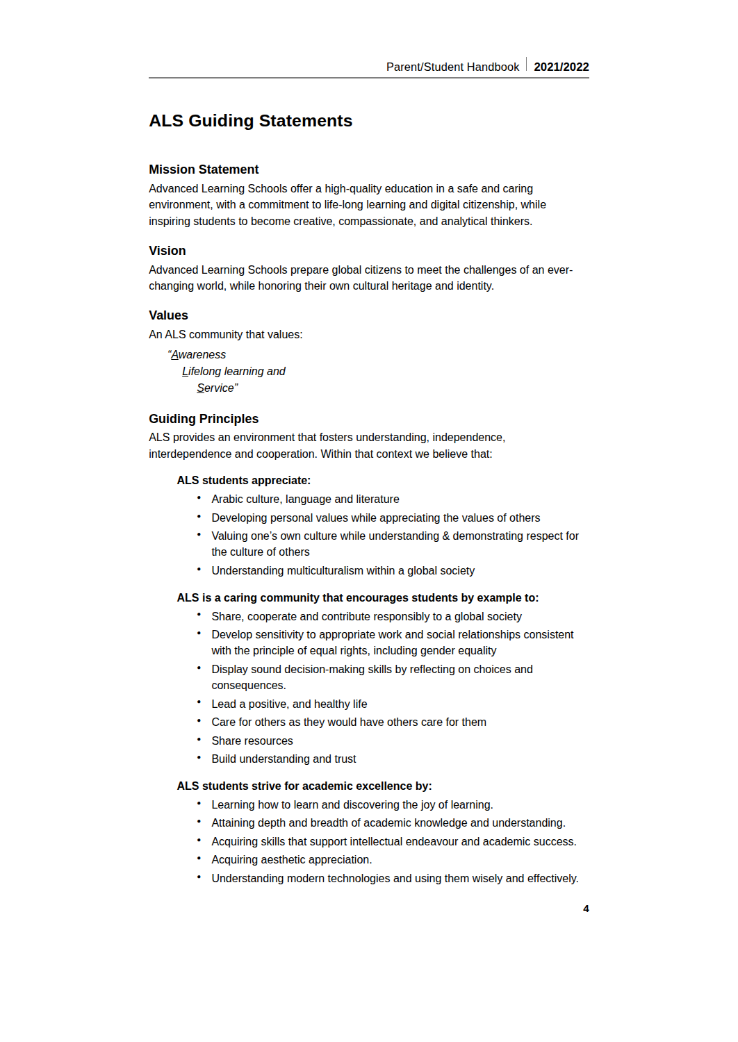Parent/Student Handbook 2021/2022
ALS Guiding Statements
Mission Statement
Advanced Learning Schools offer a high-quality education in a safe and caring environment, with a commitment to life-long learning and digital citizenship, while inspiring students to become creative, compassionate, and analytical thinkers.
Vision
Advanced Learning Schools prepare global citizens to meet the challenges of an ever-changing world, while honoring their own cultural heritage and identity.
Values
An ALS community that values:
“Awareness Lifelong learning and Service”
Guiding Principles
ALS provides an environment that fosters understanding, independence, interdependence and cooperation. Within that context we believe that:
ALS students appreciate:
Arabic culture, language and literature
Developing personal values while appreciating the values of others
Valuing one’s own culture while understanding & demonstrating respect for the culture of others
Understanding multiculturalism within a global society
ALS is a caring community that encourages students by example to:
Share, cooperate and contribute responsibly to a global society
Develop sensitivity to appropriate work and social relationships consistent with the principle of equal rights, including gender equality
Display sound decision-making skills by reflecting on choices and consequences.
Lead a positive, and healthy life
Care for others as they would have others care for them
Share resources
Build understanding and trust
ALS students strive for academic excellence by:
Learning how to learn and discovering the joy of learning.
Attaining depth and breadth of academic knowledge and understanding.
Acquiring skills that support intellectual endeavour and academic success.
Acquiring aesthetic appreciation.
Understanding modern technologies and using them wisely and effectively.
4